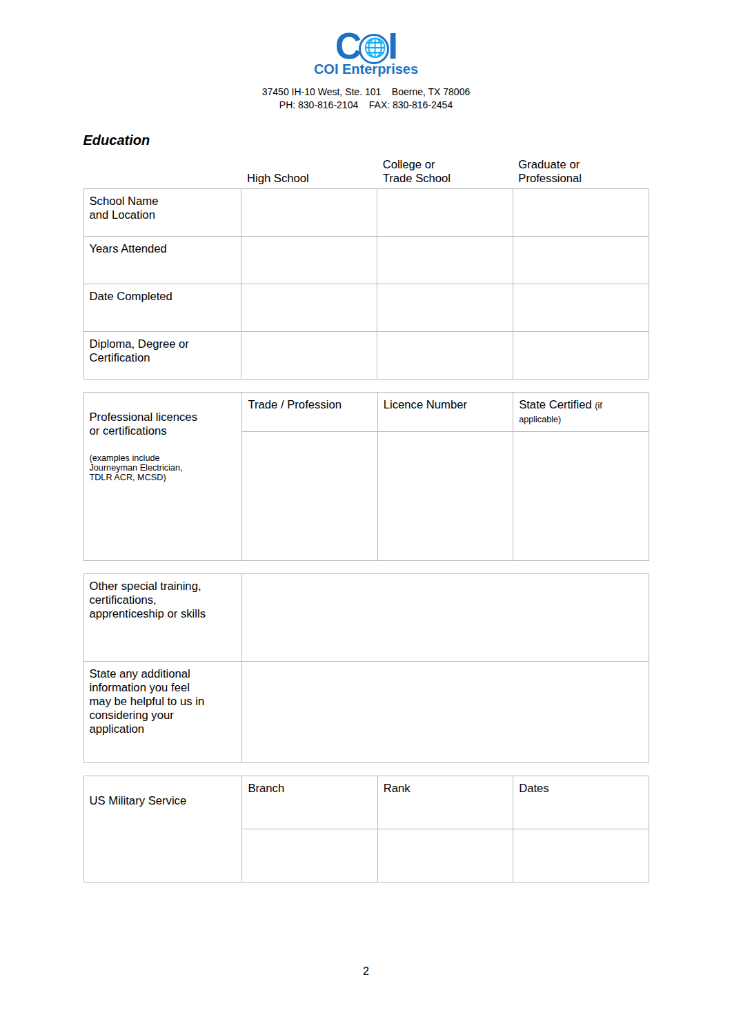C🌐I
COI Enterprises
37450 IH-10 West, Ste. 101 Boerne, TX 78006
PH: 830-816-2104 FAX: 830-816-2454
Education
| | High School | College or Trade School | Graduate or Professional |
| --- | --- | --- | --- |
| School Name and Location | | | |
| Years Attended | | | |
| Date Completed | | | |
| Diploma, Degree or Certification | | | |
| Professional licences or certifications (examples include Journeyman Electrician, TDLR ACR, MCSD) | Trade / Profession | Licence Number | State Certified (if applicable) |
| Other special training, certifications, apprenticeship or skills | |
| State any additional information you feel may be helpful to us in considering your application | |
| US Military Service | Branch | Rank | Dates |
2